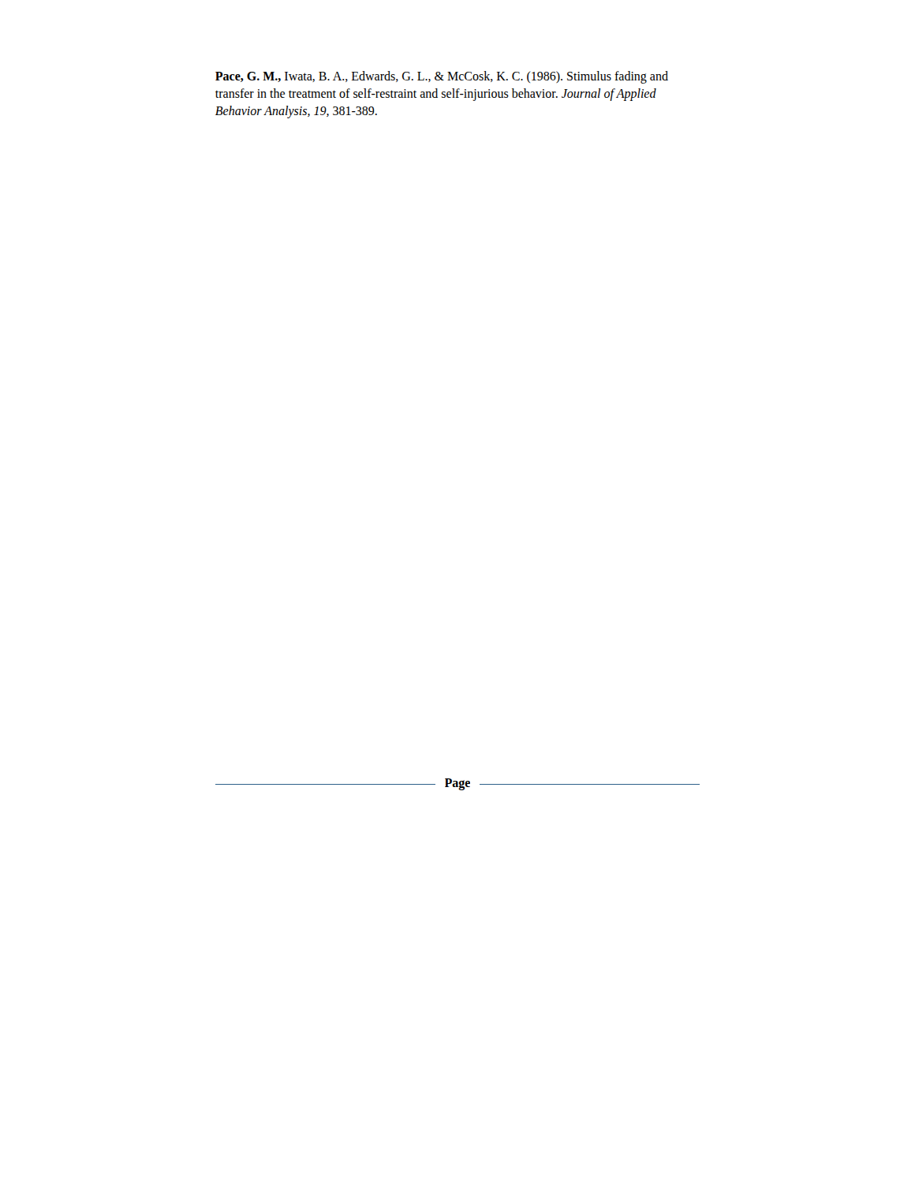Pace, G. M., Iwata, B. A., Edwards, G. L., & McCosk, K. C. (1986). Stimulus fading and transfer in the treatment of self-restraint and self-injurious behavior. Journal of Applied Behavior Analysis, 19, 381-389.
Page10